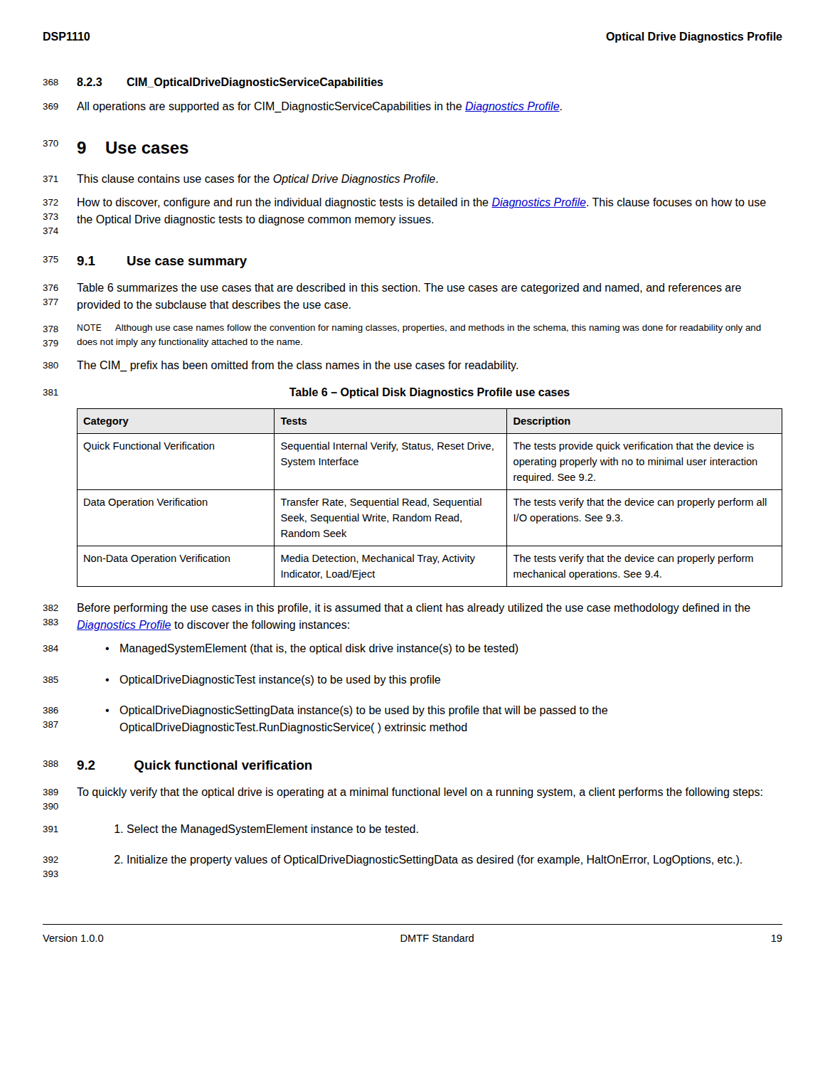DSP1110 Optical Drive Diagnostics Profile
368
8.2.3 CIM_OpticalDriveDiagnosticServiceCapabilities
369
All operations are supported as for CIM_DiagnosticServiceCapabilities in the Diagnostics Profile.
370
9 Use cases
371
This clause contains use cases for the Optical Drive Diagnostics Profile.
372
373
374
How to discover, configure and run the individual diagnostic tests is detailed in the Diagnostics Profile. This clause focuses on how to use the Optical Drive diagnostic tests to diagnose common memory issues.
375
9.1 Use case summary
376
377
Table 6 summarizes the use cases that are described in this section. The use cases are categorized and named, and references are provided to the subclause that describes the use case.
378
379
NOTE Although use case names follow the convention for naming classes, properties, and methods in the schema, this naming was done for readability only and does not imply any functionality attached to the name.
380
The CIM_ prefix has been omitted from the class names in the use cases for readability.
381
Table 6 – Optical Disk Diagnostics Profile use cases
| Category | Tests | Description |
| --- | --- | --- |
| Quick Functional Verification | Sequential Internal Verify, Status, Reset Drive, System Interface | The tests provide quick verification that the device is operating properly with no to minimal user interaction required. See 9.2. |
| Data Operation Verification | Transfer Rate, Sequential Read, Sequential Seek, Sequential Write, Random Read, Random Seek | The tests verify that the device can properly perform all I/O operations. See 9.3. |
| Non-Data Operation Verification | Media Detection, Mechanical Tray, Activity Indicator, Load/Eject | The tests verify that the device can properly perform mechanical operations. See 9.4. |
382
383
Before performing the use cases in this profile, it is assumed that a client has already utilized the use case methodology defined in the Diagnostics Profile to discover the following instances:
384
ManagedSystemElement (that is, the optical disk drive instance(s) to be tested)
385
OpticalDriveDiagnosticTest instance(s) to be used by this profile
386
387
OpticalDriveDiagnosticSettingData instance(s) to be used by this profile that will be passed to the OpticalDriveDiagnosticTest.RunDiagnosticService( ) extrinsic method
388
9.2 Quick functional verification
389
390
To quickly verify that the optical drive is operating at a minimal functional level on a running system, a client performs the following steps:
391
Select the ManagedSystemElement instance to be tested.
392
393
Initialize the property values of OpticalDriveDiagnosticSettingData as desired (for example, HaltOnError, LogOptions, etc.).
Version 1.0.0 DMTF Standard 19